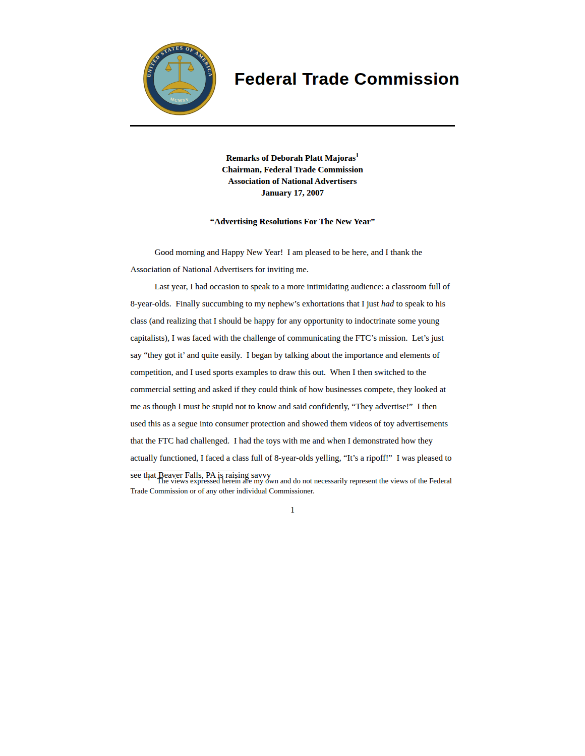UNITED STATES OF AMERICA MCMXV
Federal Trade Commission
Remarks of Deborah Platt Majoras1 Chairman, Federal Trade Commission Association of National Advertisers January 17, 2007
“Advertising Resolutions For The New Year”
Good morning and Happy New Year! I am pleased to be here, and I thank the Association of National Advertisers for inviting me.
Last year, I had occasion to speak to a more intimidating audience: a classroom full of 8-year-olds. Finally succumbing to my nephew’s exhortations that I just had to speak to his class (and realizing that I should be happy for any opportunity to indoctrinate some young capitalists), I was faced with the challenge of communicating the FTC’s mission. Let’s just say “they got it’ and quite easily. I began by talking about the importance and elements of competition, and I used sports examples to draw this out. When I then switched to the commercial setting and asked if they could think of how businesses compete, they looked at me as though I must be stupid not to know and said confidently, “They advertise!” I then used this as a segue into consumer protection and showed them videos of toy advertisements that the FTC had challenged. I had the toys with me and when I demonstrated how they actually functioned, I faced a class full of 8-year-olds yelling, “It’s a ripoff!” I was pleased to see that Beaver Falls, PA is raising savvy
1 The views expressed herein are my own and do not necessarily represent the views of the Federal Trade Commission or of any other individual Commissioner.
1